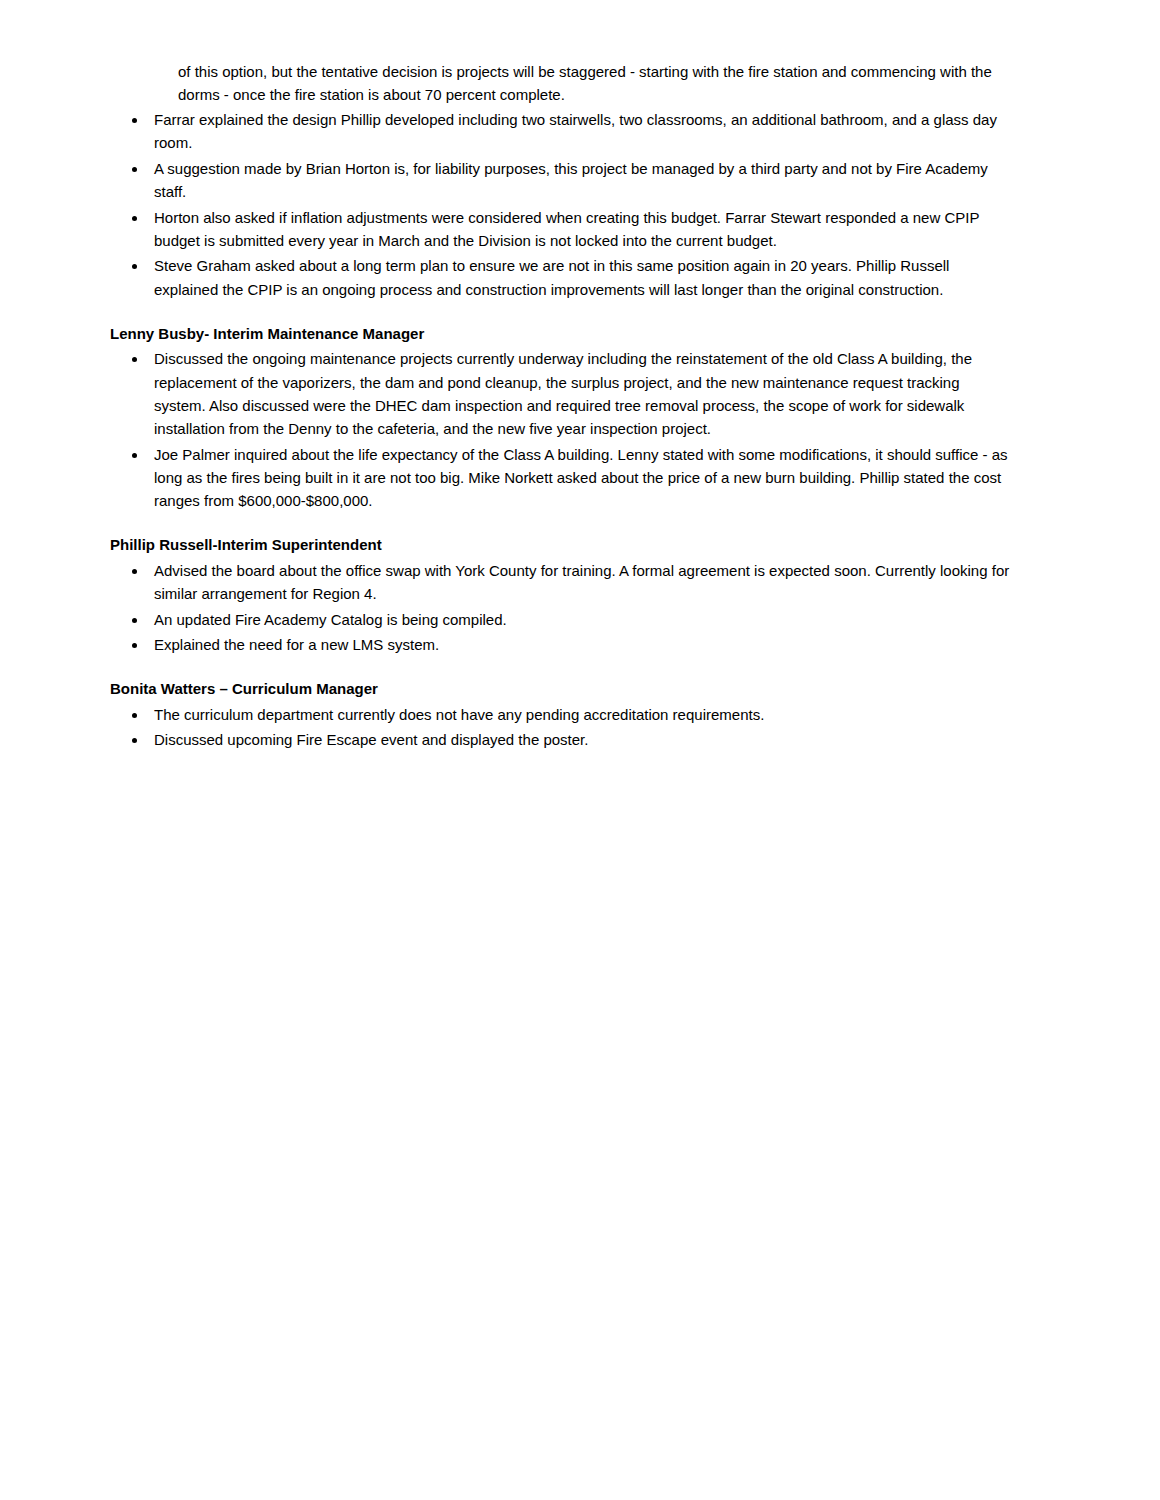of this option, but the tentative decision is projects will be staggered - starting with the fire station and commencing with the dorms - once the fire station is about 70 percent complete.
Farrar explained the design Phillip developed including two stairwells, two classrooms, an additional bathroom, and a glass day room.
A suggestion made by Brian Horton is, for liability purposes, this project be managed by a third party and not by Fire Academy staff.
Horton also asked if inflation adjustments were considered when creating this budget. Farrar Stewart responded a new CPIP budget is submitted every year in March and the Division is not locked into the current budget.
Steve Graham asked about a long term plan to ensure we are not in this same position again in 20 years. Phillip Russell explained the CPIP is an ongoing process and construction improvements will last longer than the original construction.
Lenny Busby- Interim Maintenance Manager
Discussed the ongoing maintenance projects currently underway including the reinstatement of the old Class A building, the replacement of the vaporizers, the dam and pond cleanup, the surplus project, and the new maintenance request tracking system. Also discussed were the DHEC dam inspection and required tree removal process, the scope of work for sidewalk installation from the Denny to the cafeteria, and the new five year inspection project.
Joe Palmer inquired about the life expectancy of the Class A building. Lenny stated with some modifications, it should suffice - as long as the fires being built in it are not too big. Mike Norkett asked about the price of a new burn building. Phillip stated the cost ranges from $600,000-$800,000.
Phillip Russell-Interim Superintendent
Advised the board about the office swap with York County for training. A formal agreement is expected soon. Currently looking for similar arrangement for Region 4.
An updated Fire Academy Catalog is being compiled.
Explained the need for a new LMS system.
Bonita Watters – Curriculum Manager
The curriculum department currently does not have any pending accreditation requirements.
Discussed upcoming Fire Escape event and displayed the poster.